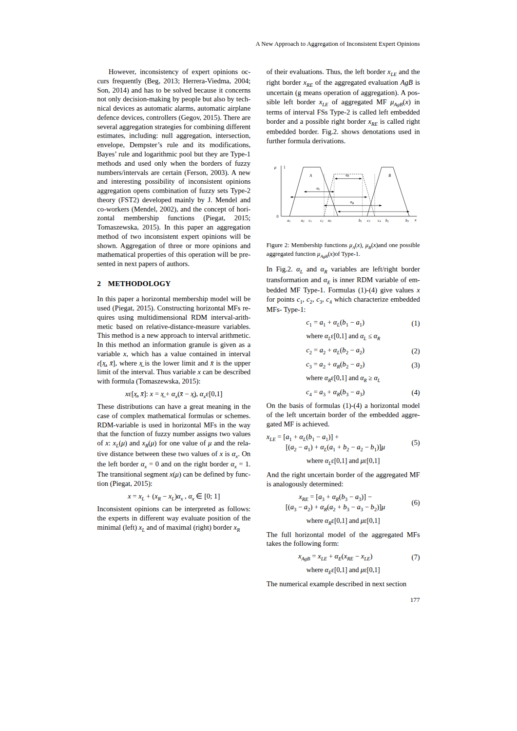A New Approach to Aggregation of Inconsistent Expert Opinions
However, inconsistency of expert opinions occurs frequently (Beg, 2013; Herrera-Viedma, 2004; Son, 2014) and has to be solved because it concerns not only decision-making by people but also by technical devices as automatic alarms, automatic airplane defence devices, controllers (Gegov, 2015). There are several aggregation strategies for combining different estimates, including: null aggregation, intersection, envelope, Dempster’s rule and its modifications, Bayes’ rule and logarithmic pool but they are Type-1 methods and used only when the borders of fuzzy numbers/intervals are certain (Ferson, 2003). A new and interesting possibility of inconsistent opinions aggregation opens combination of fuzzy sets Type-2 theory (FST2) developed mainly by J. Mendel and co-workers (Mendel, 2002), and the concept of horizontal membership functions (Piegat, 2015; Tomaszewska, 2015). In this paper an aggregation method of two inconsistent expert opinions will be shown. Aggregation of three or more opinions and mathematical properties of this operation will be presented in next papers of authors.
2 METHODOLOGY
In this paper a horizontal membership model will be used (Piegat, 2015). Constructing horizontal MFs requires using multidimensional RDM interval-arithmetic based on relative-distance-measure variables. This method is a new approach to interval arithmetic. In this method an information granule is given as a variable x, which has a value contained in interval ε[x̲, x̄], where x̲ is the lower limit and x̄ is the upper limit of the interval. Thus variable x can be described with formula (Tomaszewska, 2015):
xε[x̲, x̄]: x = x̲ + αx(x̄ − x̲), αxε[0,1]
These distributions can have a great meaning in the case of complex mathematical formulas or schemes. RDM-variable is used in horizontal MFs in the way that the function of fuzzy number assigns two values of x: xL(μ) and xR(μ) for one value of μ and the relative distance between these two values of x is αx. On the left border αx = 0 and on the right border αx = 1. The transitional segment x(μ) can be defined by function (Piegat, 2015):
x = xL + (xR − xL)αx , αx ∈ [0; 1]
Inconsistent opinions can be interpreted as follows: the experts in different way evaluate position of the minimal (left) xL and of maximal (right) border xR
of their evaluations. Thus, the left border xLE and the right border xRE of the aggregated evaluation AgB is uncertain (g means operation of aggregation). A possible left border xLE of aggregated MF μAgB(x) in terms of interval FSs Type-2 is called left embedded border and a possible right border xRE is called right embedded border. Fig.2. shows denotations used in further formula derivations.
μ 1 0 x A B αE αL αR a1 a2 c1 c2 a3 b1 c3 c4 b2 b3
Figure 2: Membership functions μA(x), μB(x)and one possible aggregated function μAgB(x)of Type-1.
In Fig.2. αL and αR variables are left/right border transformation and αE is inner RDM variable of embedded MF Type-1. Formulas (1)-(4) give values x for points c1, c2, c3, c4 which characterize embedded MFs- Type-1:
c1 = a1 + αL(b1 − a1)
(1)
where αLε[0,1] and αL ≤ αR
c2 = a2 + αL(b2 − a2)
(2)
c3 = a2 + αR(b2 − a2)
(3)
where αRε[0,1] and αR ≥ αL
c4 = a3 + αR(b3 − a3)
(4)
On the basis of formulas (1)-(4) a horizontal model of the left uncertain border of the embedded aggregated MF is achieved.
xLE = [a1 + αL(b1 − a1)] +
[(a2 − a1) + αL(a1 + b2 − a2 − b1)]μ
(5)
where αLε[0,1] and με[0,1]
And the right uncertain border of the aggregated MF is analogously determined:
xRE = [a3 + αR(b3 − a3)] −
[(a3 − a2) + αR(a2 + b3 − a3 − b2)]μ
(6)
where αRε[0,1] and με[0,1]
The full horizontal model of the aggregated MFs takes the following form:
xAgB = xLE + αE(xRE − xLE)
(7)
where αEε[0,1] and με[0,1]
The numerical example described in next section
177